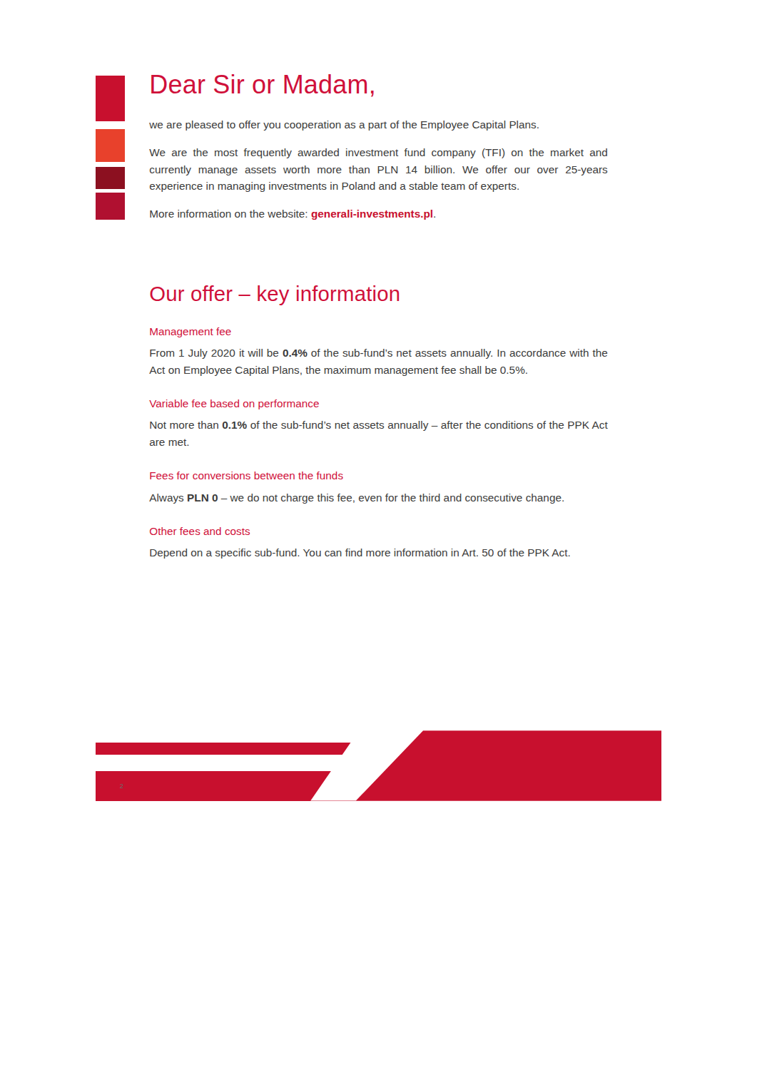Dear Sir or Madam,
we are pleased to offer you cooperation as a part of the Employee Capital Plans.
We are the most frequently awarded investment fund company (TFI) on the market and currently manage assets worth more than PLN 14 billion. We offer our over 25-years experience in managing investments in Poland and a stable team of experts.
More information on the website: generali-investments.pl.
Our offer – key information
Management fee
From 1 July 2020 it will be 0.4% of the sub-fund’s net assets annually. In accordance with the Act on Employee Capital Plans, the maximum management fee shall be 0.5%.
Variable fee based on performance
Not more than 0.1% of the sub-fund’s net assets annually – after the conditions of the PPK Act are met.
Fees for conversions between the funds
Always PLN 0 – we do not charge this fee, even for the third and consecutive change.
Other fees and costs
Depend on a specific sub-fund. You can find more information in Art. 50 of the PPK Act.
2